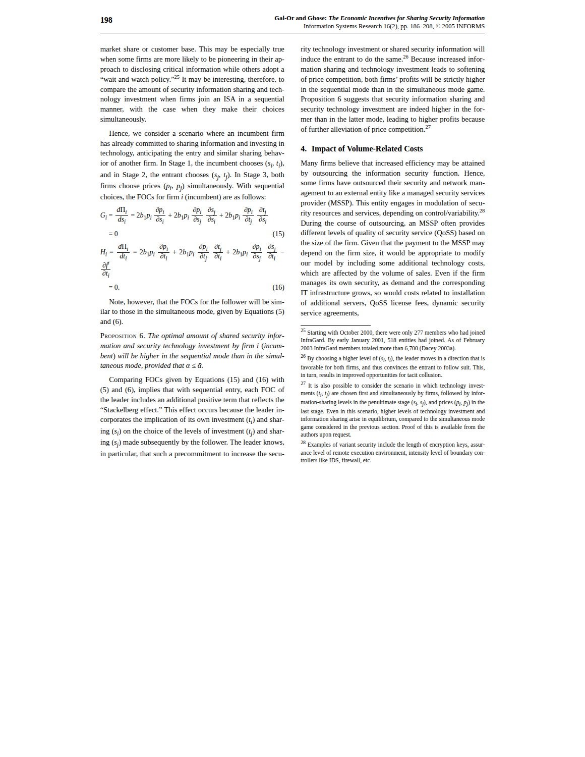198
Gal-Or and Ghose: The Economic Incentives for Sharing Security Information
Information Systems Research 16(2), pp. 186–208, © 2005 INFORMS
market share or customer base. This may be especially true when some firms are more likely to be pioneering in their approach to disclosing critical information while others adopt a “wait and watch policy.”25 It may be interesting, therefore, to compare the amount of security information sharing and technology investment when firms join an ISA in a sequential manner, with the case when they make their choices simultaneously.
Hence, we consider a scenario where an incumbent firm has already committed to sharing information and investing in technology, anticipating the entry and similar sharing behavior of another firm. In Stage 1, the incumbent chooses (si, ti), and in Stage 2, the entrant chooses (sj, tj). In Stage 3, both firms choose prices (pi, pj) simultaneously. With sequential choices, the FOCs for firm i (incumbent) are as follows:
Gi = d Πi dsi = 2b1pi ∂pi∂si + 2b1pi ∂pi∂sj ∂sj∂si + 2b1pi ∂pi∂tj ∂tj∂si
= 0 (15)
Hi = d Πi dti = 2b1pi ∂pi∂ti + 2b1pi ∂pi∂tj ∂tj∂ti + 2b1pi ∂pi∂sj ∂sj∂ti − ∂fi∂ti
= 0. (16)
Note, however, that the FOCs for the follower will be similar to those in the simultaneous mode, given by Equations (5) and (6).
Proposition 6. The optimal amount of shared security information and security technology investment by firm i (incumbent) will be higher in the sequential mode than in the simultaneous mode, provided that α ≤ ᾱ.
Comparing FOCs given by Equations (15) and (16) with (5) and (6), implies that with sequential entry, each FOC of the leader includes an additional positive term that reflects the “Stackelberg effect.” This effect occurs because the leader incorporates the implication of its own investment (ti) and sharing (si) on the choice of the levels of investment (tj) and sharing (sj) made subsequently by the follower. The leader knows, in particular, that such a precommitment to increase the security technology investment or shared security information will induce the entrant to do the same.26 Because increased information sharing and technology investment leads to softening of price competition, both firms’ profits will be strictly higher in the sequential mode than in the simultaneous mode game. Proposition 6 suggests that security information sharing and security technology investment are indeed higher in the former than in the latter mode, leading to higher profits because of further alleviation of price competition.27
4. Impact of Volume-Related Costs
Many firms believe that increased efficiency may be attained by outsourcing the information security function. Hence, some firms have outsourced their security and network management to an external entity like a managed security services provider (MSSP). This entity engages in modulation of security resources and services, depending on control/variability.28 During the course of outsourcing, an MSSP often provides different levels of quality of security service (QoSS) based on the size of the firm. Given that the payment to the MSSP may depend on the firm size, it would be appropriate to modify our model by including some additional technology costs, which are affected by the volume of sales. Even if the firm manages its own security, as demand and the corresponding IT infrastructure grows, so would costs related to installation of additional servers, QoSS license fees, dynamic security service agreements,
25 Starting with October 2000, there were only 277 members who had joined InfraGard. By early January 2001, 518 entities had joined. As of February 2003 InfraGard members totaled more than 6,700 (Dacey 2003a).
26 By choosing a higher level of (si, ti), the leader moves in a direction that is favorable for both firms, and thus convinces the entrant to follow suit. This, in turn, results in improved opportunities for tacit collusion.
27 It is also possible to consider the scenario in which technology investments (ti, tj) are chosen first and simultaneously by firms, followed by information-sharing levels in the penultimate stage (si, sj), and prices (pi, pj) in the last stage. Even in this scenario, higher levels of technology investment and information sharing arise in equilibrium, compared to the simultaneous mode game considered in the previous section. Proof of this is available from the authors upon request.
28 Examples of variant security include the length of encryption keys, assurance level of remote execution environment, intensity level of boundary controllers like IDS, firewall, etc.